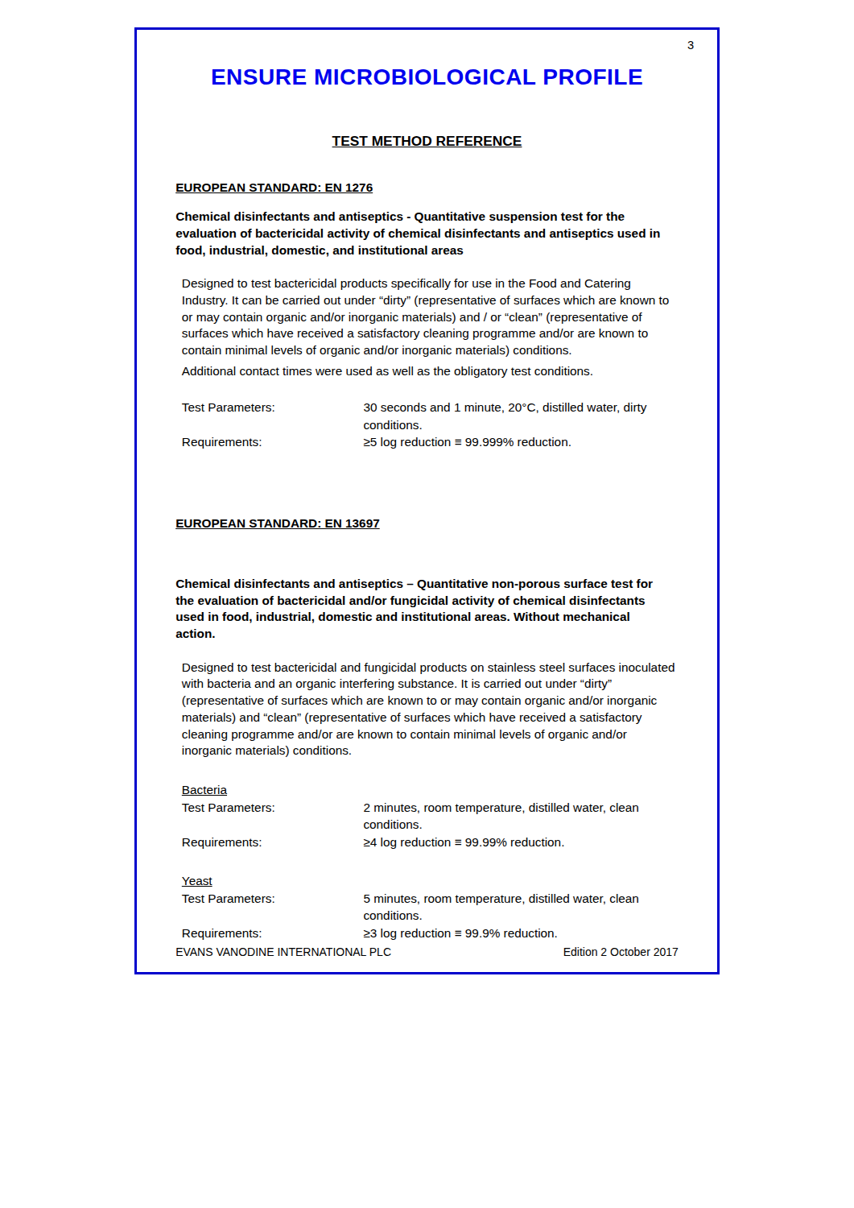3
ENSURE MICROBIOLOGICAL PROFILE
TEST METHOD REFERENCE
EUROPEAN STANDARD: EN 1276
Chemical disinfectants and antiseptics - Quantitative suspension test for the evaluation of bactericidal activity of chemical disinfectants and antiseptics used in food, industrial, domestic, and institutional areas
Designed to test bactericidal products specifically for use in the Food and Catering Industry. It can be carried out under “dirty” (representative of surfaces which are known to or may contain organic and/or inorganic materials) and / or “clean” (representative of surfaces which have received a satisfactory cleaning programme and/or are known to contain minimal levels of organic and/or inorganic materials) conditions.
Additional contact times were used as well as the obligatory test conditions.
Test Parameters:
30 seconds and 1 minute, 20°C, distilled water, dirty conditions.
Requirements:
≥5 log reduction ≡ 99.999% reduction.
EUROPEAN STANDARD: EN 13697
Chemical disinfectants and antiseptics – Quantitative non-porous surface test for
the evaluation of bactericidal and/or fungicidal activity of chemical disinfectants
used in food, industrial, domestic and institutional areas. Without mechanical
action.
Designed to test bactericidal and fungicidal products on stainless steel surfaces inoculated with bacteria and an organic interfering substance. It is carried out under “dirty” (representative of surfaces which are known to or may contain organic and/or inorganic materials) and “clean” (representative of surfaces which have received a satisfactory cleaning programme and/or are known to contain minimal levels of organic and/or inorganic materials) conditions.
Bacteria
Test Parameters:
2 minutes, room temperature, distilled water, clean conditions.
Requirements:
≥4 log reduction ≡ 99.99% reduction.
Yeast
Test Parameters:
5 minutes, room temperature, distilled water, clean conditions.
Requirements:
≥3 log reduction ≡ 99.9% reduction.
EVANS VANODINE INTERNATIONAL PLC
Edition 2 October 2017